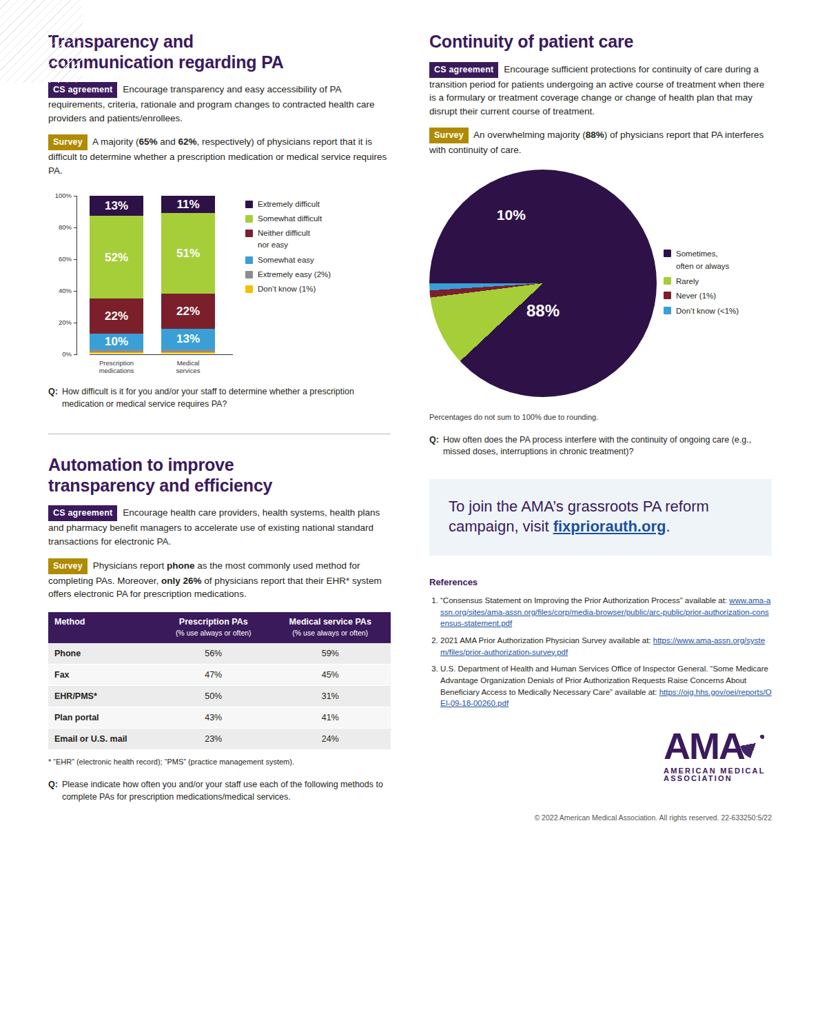Transparency and
communication regarding PA
CS agreement Encourage transparency and easy accessibility of PA requirements, criteria, rationale and program changes to contracted health care providers and patients/enrollees.
Survey A majority (65% and 62%, respectively) of physicians report that it is difficult to determine whether a prescription medication or medical service requires PA.
100%
80%
60%
40%
20%
0%
13%
52%
22%
10%
11%
51%
22%
13%
Prescription
medications
Medical
services
Extremely difficult
Somewhat difficult
Neither difficult
nor easy
Somewhat easy
Extremely easy (2%)
Don’t know (1%)
Q: How difficult is it for you and/or your staff to determine whether a prescription medication or medical service requires PA?
Automation to improve
transparency and efficiency
CS agreement Encourage health care providers, health systems, health plans and pharmacy benefit managers to accelerate use of existing national standard transactions for electronic PA.
Survey Physicians report phone as the most commonly used method for completing PAs. Moreover, only 26% of physicians report that their EHR* system offers electronic PA for prescription medications.
| Method | Prescription PAs (% use always or often) | Medical service PAs (% use always or often) |
| --- | --- | --- |
| Phone | 56% | 59% |
| Fax | 47% | 45% |
| EHR/PMS* | 50% | 31% |
| Plan portal | 43% | 41% |
| Email or U.S. mail | 23% | 24% |
* “EHR” (electronic health record); “PMS” (practice management system).
Q: Please indicate how often you and/or your staff use each of the following methods to complete PAs for prescription medications/medical services.
Continuity of patient care
CS agreement Encourage sufficient protections for continuity of care during a transition period for patients undergoing an active course of treatment when there is a formulary or treatment coverage change or change of health plan that may disrupt their current course of treatment.
Survey An overwhelming majority (88%) of physicians report that PA interferes with continuity of care.
10% 88%
Sometimes,
often or always
Rarely
Never (1%)
Don’t know (<1%)
Percentages do not sum to 100% due to rounding.
Q: How often does the PA process interfere with the continuity of ongoing care (e.g., missed doses, interruptions in chronic treatment)?
To join the AMA’s grassroots PA reform campaign, visit fixpriorauth.org.
References
“Consensus Statement on Improving the Prior Authorization Process” available at: www.ama-assn.org/sites/ama-assn.org/files/corp/media-browser/public/arc-public/prior-authorization-consensus-statement.pdf
2021 AMA Prior Authorization Physician Survey available at: https://www.ama-assn.org/system/files/prior-authorization-survey.pdf
U.S. Department of Health and Human Services Office of Inspector General. “Some Medicare Advantage Organization Denials of Prior Authorization Requests Raise Concerns About Beneficiary Access to Medically Necessary Care” available at: https://oig.hhs.gov/oei/reports/OEI-09-18-00260.pdf
AMA
AMERICAN MEDICAL
ASSOCIATION
© 2022 American Medical Association. All rights reserved. 22-633250:5/22